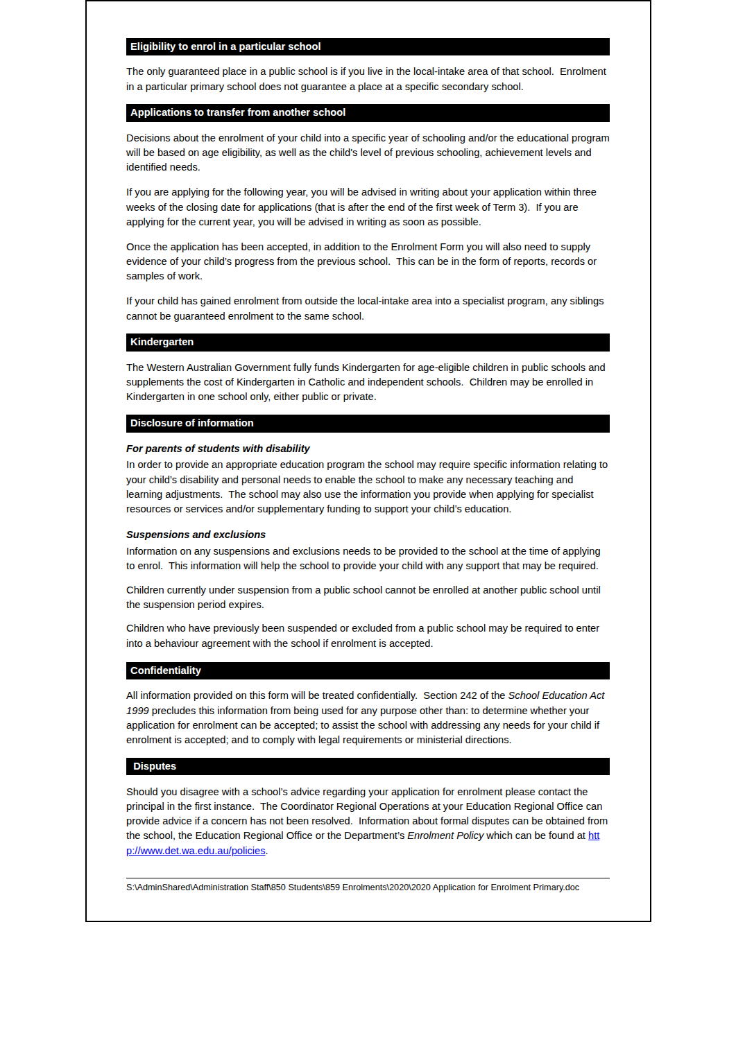Eligibility to enrol in a particular school
The only guaranteed place in a public school is if you live in the local-intake area of that school. Enrolment in a particular primary school does not guarantee a place at a specific secondary school.
Applications to transfer from another school
Decisions about the enrolment of your child into a specific year of schooling and/or the educational program will be based on age eligibility, as well as the child's level of previous schooling, achievement levels and identified needs.
If you are applying for the following year, you will be advised in writing about your application within three weeks of the closing date for applications (that is after the end of the first week of Term 3). If you are applying for the current year, you will be advised in writing as soon as possible.
Once the application has been accepted, in addition to the Enrolment Form you will also need to supply evidence of your child’s progress from the previous school. This can be in the form of reports, records or samples of work.
If your child has gained enrolment from outside the local-intake area into a specialist program, any siblings cannot be guaranteed enrolment to the same school.
Kindergarten
The Western Australian Government fully funds Kindergarten for age-eligible children in public schools and supplements the cost of Kindergarten in Catholic and independent schools. Children may be enrolled in Kindergarten in one school only, either public or private.
Disclosure of information
For parents of students with disability
In order to provide an appropriate education program the school may require specific information relating to your child’s disability and personal needs to enable the school to make any necessary teaching and learning adjustments. The school may also use the information you provide when applying for specialist resources or services and/or supplementary funding to support your child’s education.
Suspensions and exclusions
Information on any suspensions and exclusions needs to be provided to the school at the time of applying to enrol. This information will help the school to provide your child with any support that may be required.
Children currently under suspension from a public school cannot be enrolled at another public school until the suspension period expires.
Children who have previously been suspended or excluded from a public school may be required to enter into a behaviour agreement with the school if enrolment is accepted.
Confidentiality
All information provided on this form will be treated confidentially. Section 242 of the School Education Act 1999 precludes this information from being used for any purpose other than: to determine whether your application for enrolment can be accepted; to assist the school with addressing any needs for your child if enrolment is accepted; and to comply with legal requirements or ministerial directions.
Disputes
Should you disagree with a school’s advice regarding your application for enrolment please contact the principal in the first instance. The Coordinator Regional Operations at your Education Regional Office can provide advice if a concern has not been resolved. Information about formal disputes can be obtained from the school, the Education Regional Office or the Department’s Enrolment Policy which can be found at http://www.det.wa.edu.au/policies.
S:\AdminShared\Administration Staff\850 Students\859 Enrolments\2020\2020 Application for Enrolment Primary.doc